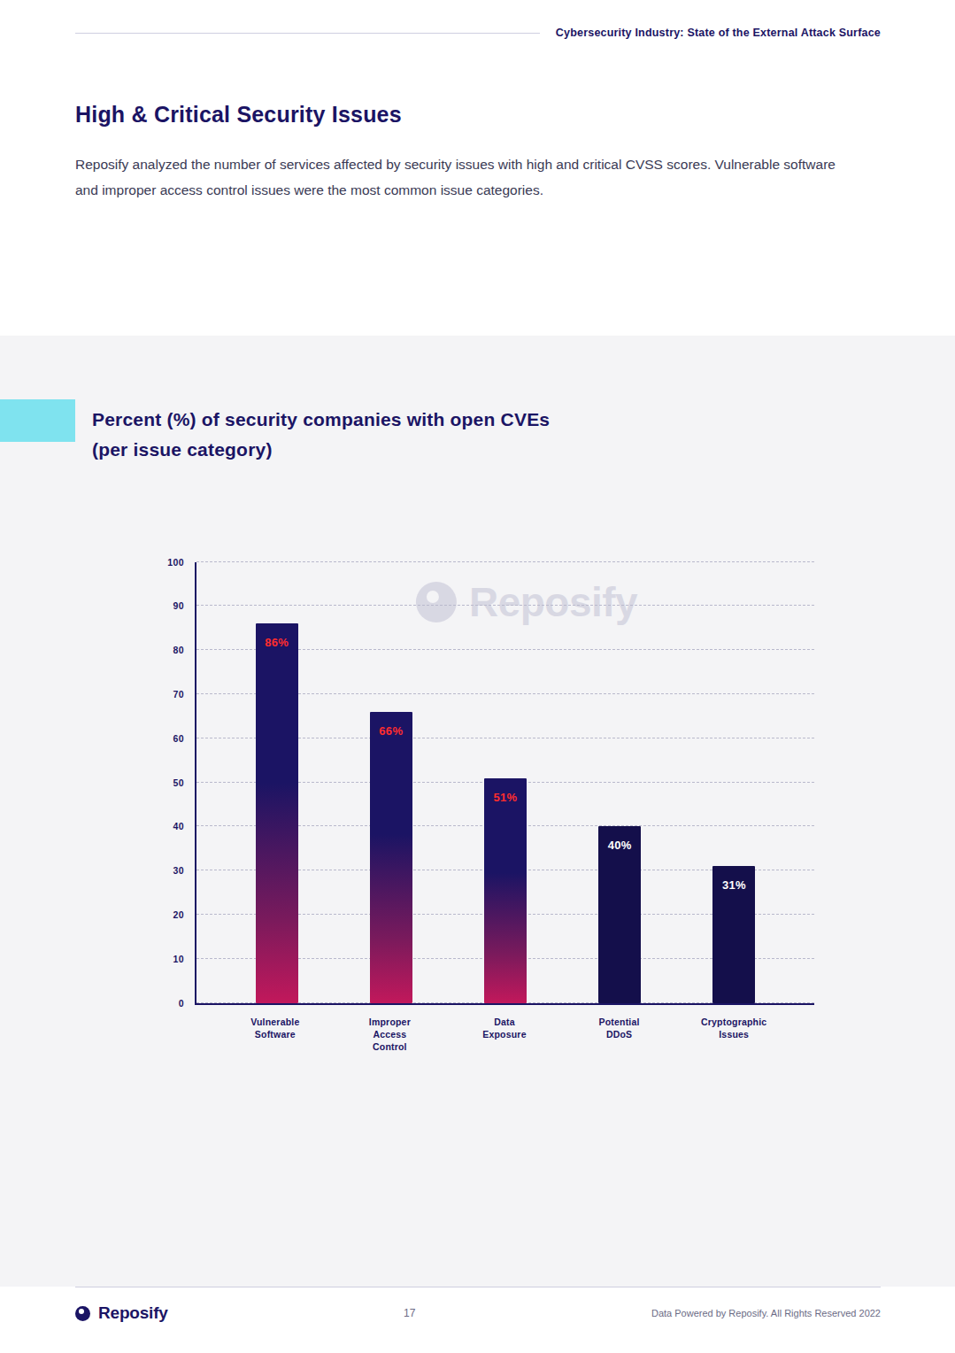Cybersecurity Industry: State of the External Attack Surface
High & Critical Security Issues
Reposify analyzed the number of services affected by security issues with high and critical CVSS scores. Vulnerable software and improper access control issues were the most common issue categories.
Percent (%) of security companies with open CVEs
(per issue category)
Reposify
100
90
80
70
60
50
40
30
20
10
0
86%
66%
51%
40%
31%
Vulnerable
Software
Improper
Access
Control
Data
Exposure
Potential
DDoS
Cryptographic
Issues
Reposify
17
Data Powered by Reposify. All Rights Reserved 2022